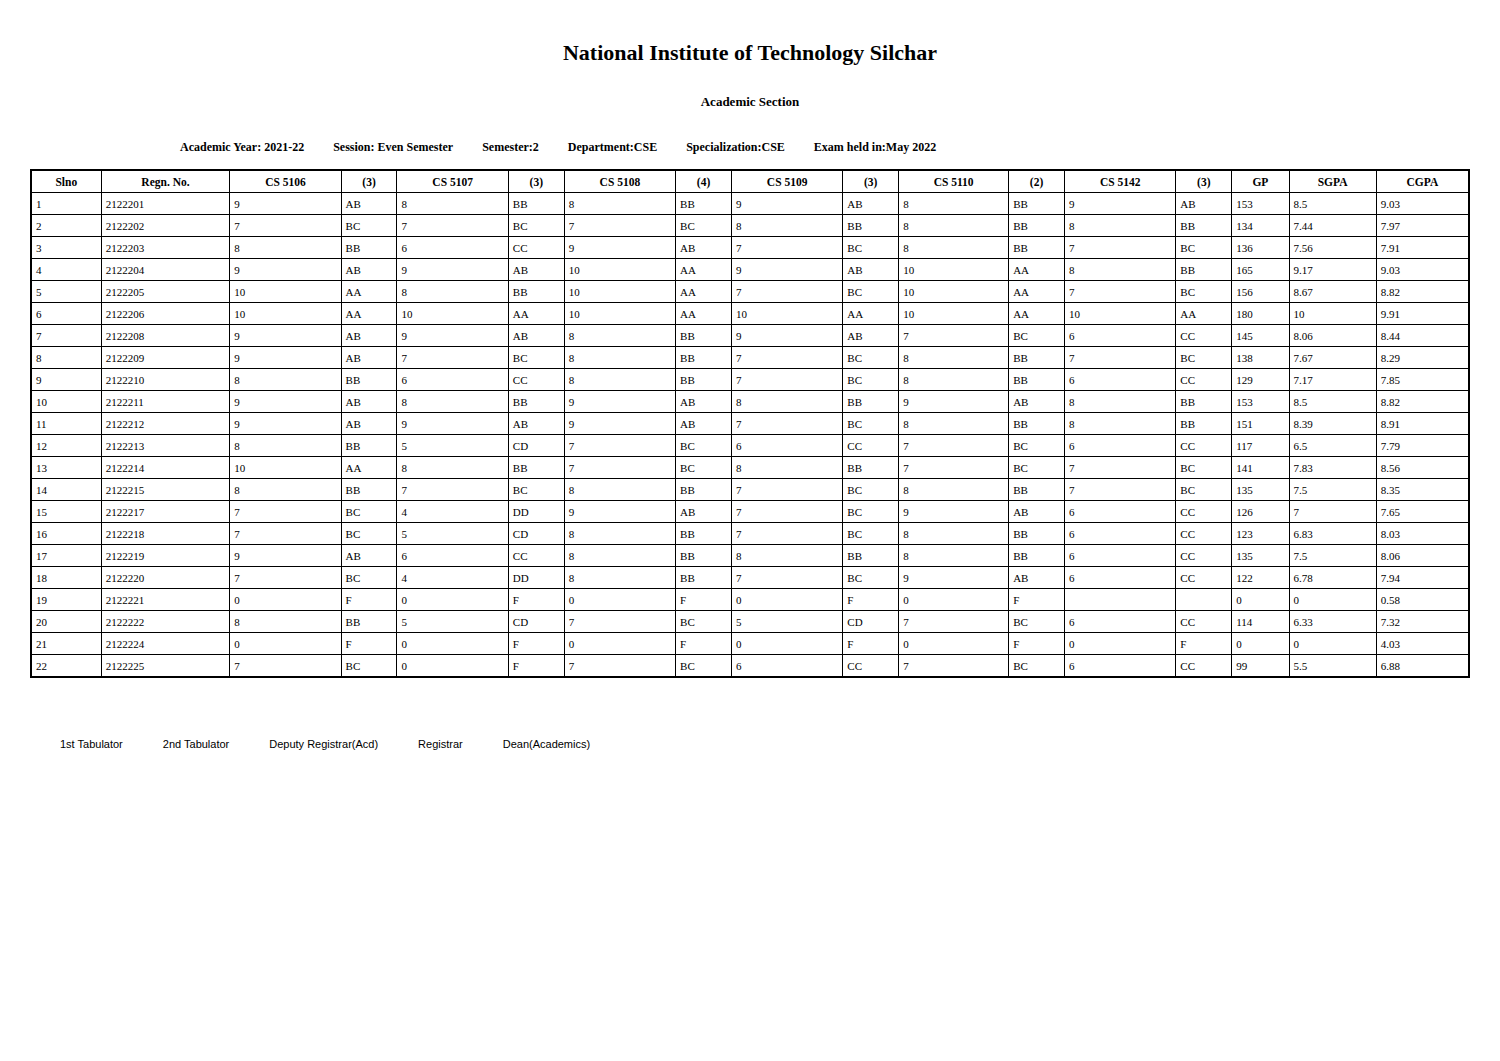National Institute of Technology Silchar
Academic Section
Academic Year: 2021-22 Session: Even Semester Semester:2 Department:CSE Specialization:CSE Exam held in:May 2022
| Slno | Regn. No. | CS 5106 | (3) | CS 5107 | (3) | CS 5108 | (4) | CS 5109 | (3) | CS 5110 | (2) | CS 5142 | (3) | GP | SGPA | CGPA |
| --- | --- | --- | --- | --- | --- | --- | --- | --- | --- | --- | --- | --- | --- | --- | --- | --- |
| 1 | 2122201 | 9 | AB | 8 | BB | 8 | BB | 9 | AB | 8 | BB | 9 | AB | 153 | 8.5 | 9.03 |
| 2 | 2122202 | 7 | BC | 7 | BC | 7 | BC | 8 | BB | 8 | BB | 8 | BB | 134 | 7.44 | 7.97 |
| 3 | 2122203 | 8 | BB | 6 | CC | 9 | AB | 7 | BC | 8 | BB | 7 | BC | 136 | 7.56 | 7.91 |
| 4 | 2122204 | 9 | AB | 9 | AB | 10 | AA | 9 | AB | 10 | AA | 8 | BB | 165 | 9.17 | 9.03 |
| 5 | 2122205 | 10 | AA | 8 | BB | 10 | AA | 7 | BC | 10 | AA | 7 | BC | 156 | 8.67 | 8.82 |
| 6 | 2122206 | 10 | AA | 10 | AA | 10 | AA | 10 | AA | 10 | AA | 10 | AA | 180 | 10 | 9.91 |
| 7 | 2122208 | 9 | AB | 9 | AB | 8 | BB | 9 | AB | 7 | BC | 6 | CC | 145 | 8.06 | 8.44 |
| 8 | 2122209 | 9 | AB | 7 | BC | 8 | BB | 7 | BC | 8 | BB | 7 | BC | 138 | 7.67 | 8.29 |
| 9 | 2122210 | 8 | BB | 6 | CC | 8 | BB | 7 | BC | 8 | BB | 6 | CC | 129 | 7.17 | 7.85 |
| 10 | 2122211 | 9 | AB | 8 | BB | 9 | AB | 8 | BB | 9 | AB | 8 | BB | 153 | 8.5 | 8.82 |
| 11 | 2122212 | 9 | AB | 9 | AB | 9 | AB | 7 | BC | 8 | BB | 8 | BB | 151 | 8.39 | 8.91 |
| 12 | 2122213 | 8 | BB | 5 | CD | 7 | BC | 6 | CC | 7 | BC | 6 | CC | 117 | 6.5 | 7.79 |
| 13 | 2122214 | 10 | AA | 8 | BB | 7 | BC | 8 | BB | 7 | BC | 7 | BC | 141 | 7.83 | 8.56 |
| 14 | 2122215 | 8 | BB | 7 | BC | 8 | BB | 7 | BC | 8 | BB | 7 | BC | 135 | 7.5 | 8.35 |
| 15 | 2122217 | 7 | BC | 4 | DD | 9 | AB | 7 | BC | 9 | AB | 6 | CC | 126 | 7 | 7.65 |
| 16 | 2122218 | 7 | BC | 5 | CD | 8 | BB | 7 | BC | 8 | BB | 6 | CC | 123 | 6.83 | 8.03 |
| 17 | 2122219 | 9 | AB | 6 | CC | 8 | BB | 8 | BB | 8 | BB | 6 | CC | 135 | 7.5 | 8.06 |
| 18 | 2122220 | 7 | BC | 4 | DD | 8 | BB | 7 | BC | 9 | AB | 6 | CC | 122 | 6.78 | 7.94 |
| 19 | 2122221 | 0 | F | 0 | F | 0 | F | 0 | F | 0 | F | | | 0 | 0 | 0.58 |
| 20 | 2122222 | 8 | BB | 5 | CD | 7 | BC | 5 | CD | 7 | BC | 6 | CC | 114 | 6.33 | 7.32 |
| 21 | 2122224 | 0 | F | 0 | F | 0 | F | 0 | F | 0 | F | 0 | F | 0 | 0 | 4.03 |
| 22 | 2122225 | 7 | BC | 0 | F | 7 | BC | 6 | CC | 7 | BC | 6 | CC | 99 | 5.5 | 6.88 |
1st Tabulator 2nd Tabulator Deputy Registrar(Acd) Registrar Dean(Academics)